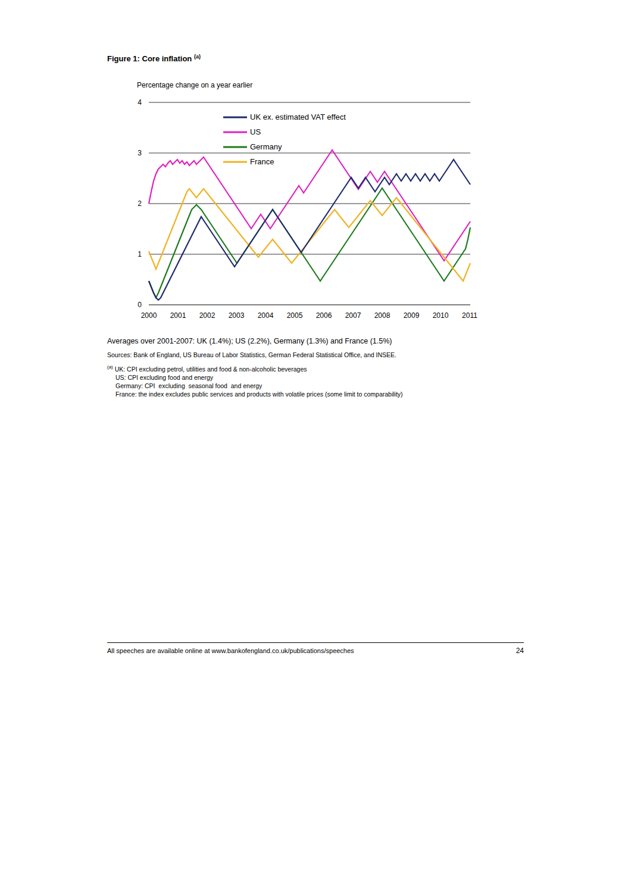Figure 1: Core inflation (a)
Percentage change on a year earlier
4 3 2 1 0 2000 2001 2002 2003 2004 2005 2006 2007 2008 2009 2010 2011 UK ex. estimated VAT effect US Germany France
Averages over 2001-2007: UK (1.4%); US (2.2%), Germany (1.3%) and France (1.5%)
Sources: Bank of England, US Bureau of Labor Statistics, German Federal Statistical Office, and INSEE.
(a) UK: CPI excluding petrol, utilities and food & non-alcoholic beverages US: CPI excluding food and energy Germany: CPI excluding seasonal food and energy France: the index excludes public services and products with volatile prices (some limit to comparability)
All speeches are available online at www.bankofengland.co.uk/publications/speeches 24